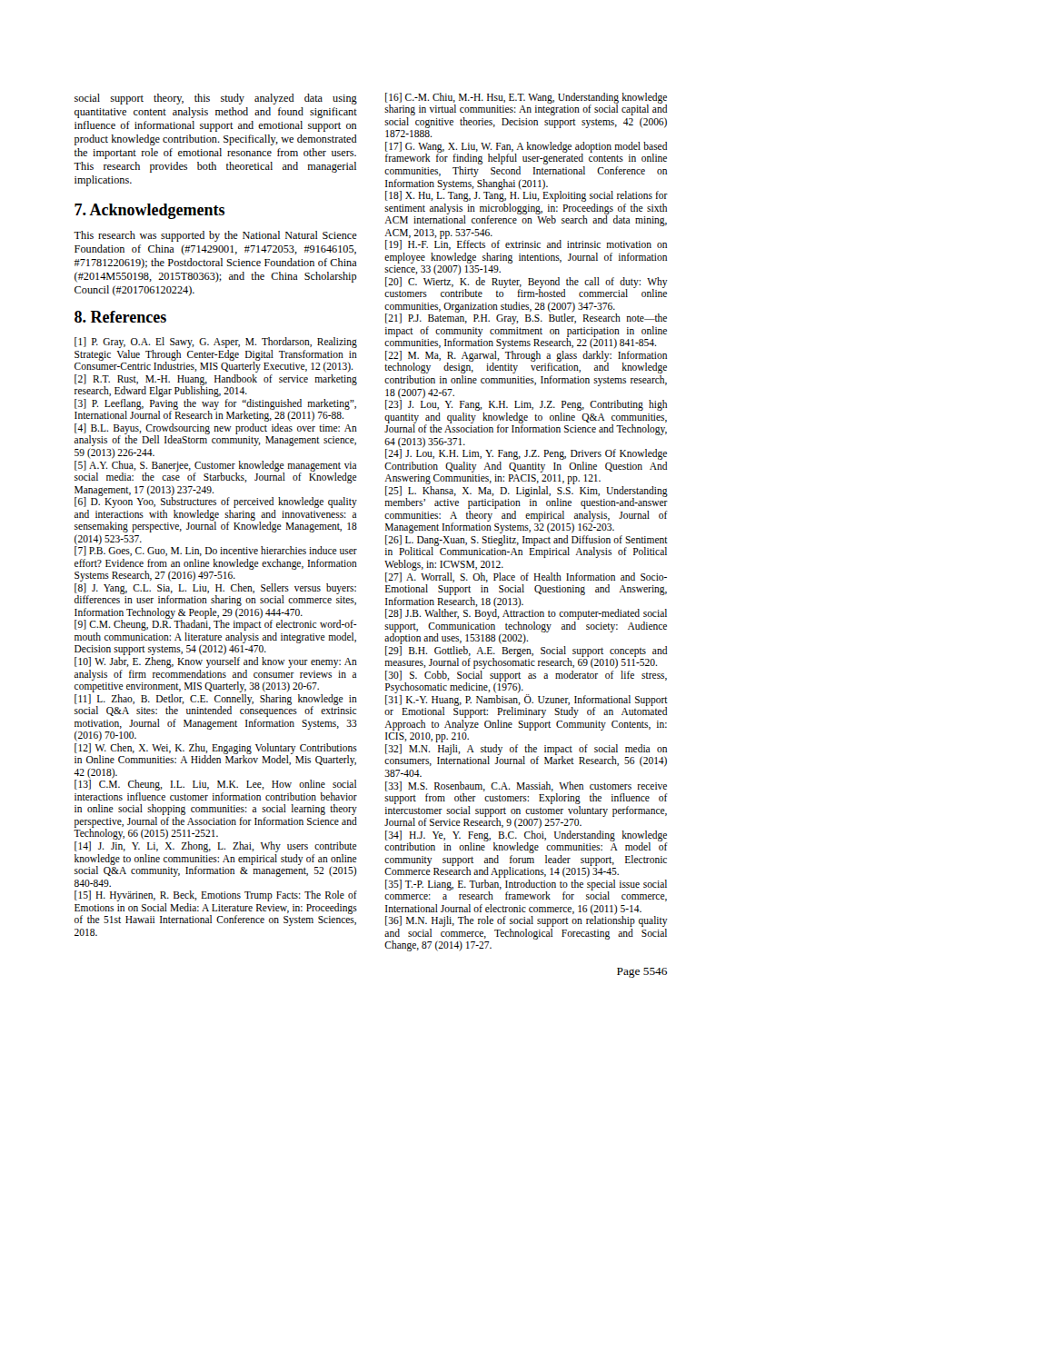social support theory, this study analyzed data using quantitative content analysis method and found significant influence of informational support and emotional support on product knowledge contribution. Specifically, we demonstrated the important role of emotional resonance from other users. This research provides both theoretical and managerial implications.
7. Acknowledgements
This research was supported by the National Natural Science Foundation of China (#71429001, #71472053, #91646105, #71781220619); the Postdoctoral Science Foundation of China (#2014M550198, 2015T80363); and the China Scholarship Council (#201706120224).
8. References
[1] P. Gray, O.A. El Sawy, G. Asper, M. Thordarson, Realizing Strategic Value Through Center-Edge Digital Transformation in Consumer-Centric Industries, MIS Quarterly Executive, 12 (2013).
[2] R.T. Rust, M.-H. Huang, Handbook of service marketing research, Edward Elgar Publishing, 2014.
[3] P. Leeflang, Paving the way for “distinguished marketing”, International Journal of Research in Marketing, 28 (2011) 76-88.
[4] B.L. Bayus, Crowdsourcing new product ideas over time: An analysis of the Dell IdeaStorm community, Management science, 59 (2013) 226-244.
[5] A.Y. Chua, S. Banerjee, Customer knowledge management via social media: the case of Starbucks, Journal of Knowledge Management, 17 (2013) 237-249.
[6] D. Kyoon Yoo, Substructures of perceived knowledge quality and interactions with knowledge sharing and innovativeness: a sensemaking perspective, Journal of Knowledge Management, 18 (2014) 523-537.
[7] P.B. Goes, C. Guo, M. Lin, Do incentive hierarchies induce user effort? Evidence from an online knowledge exchange, Information Systems Research, 27 (2016) 497-516.
[8] J. Yang, C.L. Sia, L. Liu, H. Chen, Sellers versus buyers: differences in user information sharing on social commerce sites, Information Technology & People, 29 (2016) 444-470.
[9] C.M. Cheung, D.R. Thadani, The impact of electronic word-of-mouth communication: A literature analysis and integrative model, Decision support systems, 54 (2012) 461-470.
[10] W. Jabr, E. Zheng, Know yourself and know your enemy: An analysis of firm recommendations and consumer reviews in a competitive environment, MIS Quarterly, 38 (2013) 20-67.
[11] L. Zhao, B. Detlor, C.E. Connelly, Sharing knowledge in social Q&A sites: the unintended consequences of extrinsic motivation, Journal of Management Information Systems, 33 (2016) 70-100.
[12] W. Chen, X. Wei, K. Zhu, Engaging Voluntary Contributions in Online Communities: A Hidden Markov Model, Mis Quarterly, 42 (2018).
[13] C.M. Cheung, I.L. Liu, M.K. Lee, How online social interactions influence customer information contribution behavior in online social shopping communities: a social learning theory perspective, Journal of the Association for Information Science and Technology, 66 (2015) 2511-2521.
[14] J. Jin, Y. Li, X. Zhong, L. Zhai, Why users contribute knowledge to online communities: An empirical study of an online social Q&A community, Information & management, 52 (2015) 840-849.
[15] H. Hyvärinen, R. Beck, Emotions Trump Facts: The Role of Emotions in on Social Media: A Literature Review, in: Proceedings of the 51st Hawaii International Conference on System Sciences, 2018.
[16] C.-M. Chiu, M.-H. Hsu, E.T. Wang, Understanding knowledge sharing in virtual communities: An integration of social capital and social cognitive theories, Decision support systems, 42 (2006) 1872-1888.
[17] G. Wang, X. Liu, W. Fan, A knowledge adoption model based framework for finding helpful user-generated contents in online communities, Thirty Second International Conference on Information Systems, Shanghai (2011).
[18] X. Hu, L. Tang, J. Tang, H. Liu, Exploiting social relations for sentiment analysis in microblogging, in: Proceedings of the sixth ACM international conference on Web search and data mining, ACM, 2013, pp. 537-546.
[19] H.-F. Lin, Effects of extrinsic and intrinsic motivation on employee knowledge sharing intentions, Journal of information science, 33 (2007) 135-149.
[20] C. Wiertz, K. de Ruyter, Beyond the call of duty: Why customers contribute to firm-hosted commercial online communities, Organization studies, 28 (2007) 347-376.
[21] P.J. Bateman, P.H. Gray, B.S. Butler, Research note—the impact of community commitment on participation in online communities, Information Systems Research, 22 (2011) 841-854.
[22] M. Ma, R. Agarwal, Through a glass darkly: Information technology design, identity verification, and knowledge contribution in online communities, Information systems research, 18 (2007) 42-67.
[23] J. Lou, Y. Fang, K.H. Lim, J.Z. Peng, Contributing high quantity and quality knowledge to online Q&A communities, Journal of the Association for Information Science and Technology, 64 (2013) 356-371.
[24] J. Lou, K.H. Lim, Y. Fang, J.Z. Peng, Drivers Of Knowledge Contribution Quality And Quantity In Online Question And Answering Communities, in: PACIS, 2011, pp. 121.
[25] L. Khansa, X. Ma, D. Liginlal, S.S. Kim, Understanding members’ active participation in online question-and-answer communities: A theory and empirical analysis, Journal of Management Information Systems, 32 (2015) 162-203.
[26] L. Dang-Xuan, S. Stieglitz, Impact and Diffusion of Sentiment in Political Communication-An Empirical Analysis of Political Weblogs, in: ICWSM, 2012.
[27] A. Worrall, S. Oh, Place of Health Information and Socio-Emotional Support in Social Questioning and Answering, Information Research, 18 (2013).
[28] J.B. Walther, S. Boyd, Attraction to computer-mediated social support, Communication technology and society: Audience adoption and uses, 153188 (2002).
[29] B.H. Gottlieb, A.E. Bergen, Social support concepts and measures, Journal of psychosomatic research, 69 (2010) 511-520.
[30] S. Cobb, Social support as a moderator of life stress, Psychosomatic medicine, (1976).
[31] K.-Y. Huang, P. Nambisan, Ö. Uzuner, Informational Support or Emotional Support: Preliminary Study of an Automated Approach to Analyze Online Support Community Contents, in: ICIS, 2010, pp. 210.
[32] M.N. Hajli, A study of the impact of social media on consumers, International Journal of Market Research, 56 (2014) 387-404.
[33] M.S. Rosenbaum, C.A. Massiah, When customers receive support from other customers: Exploring the influence of intercustomer social support on customer voluntary performance, Journal of Service Research, 9 (2007) 257-270.
[34] H.J. Ye, Y. Feng, B.C. Choi, Understanding knowledge contribution in online knowledge communities: A model of community support and forum leader support, Electronic Commerce Research and Applications, 14 (2015) 34-45.
[35] T.-P. Liang, E. Turban, Introduction to the special issue social commerce: a research framework for social commerce, International Journal of electronic commerce, 16 (2011) 5-14.
[36] M.N. Hajli, The role of social support on relationship quality and social commerce, Technological Forecasting and Social Change, 87 (2014) 17-27.
Page 5546